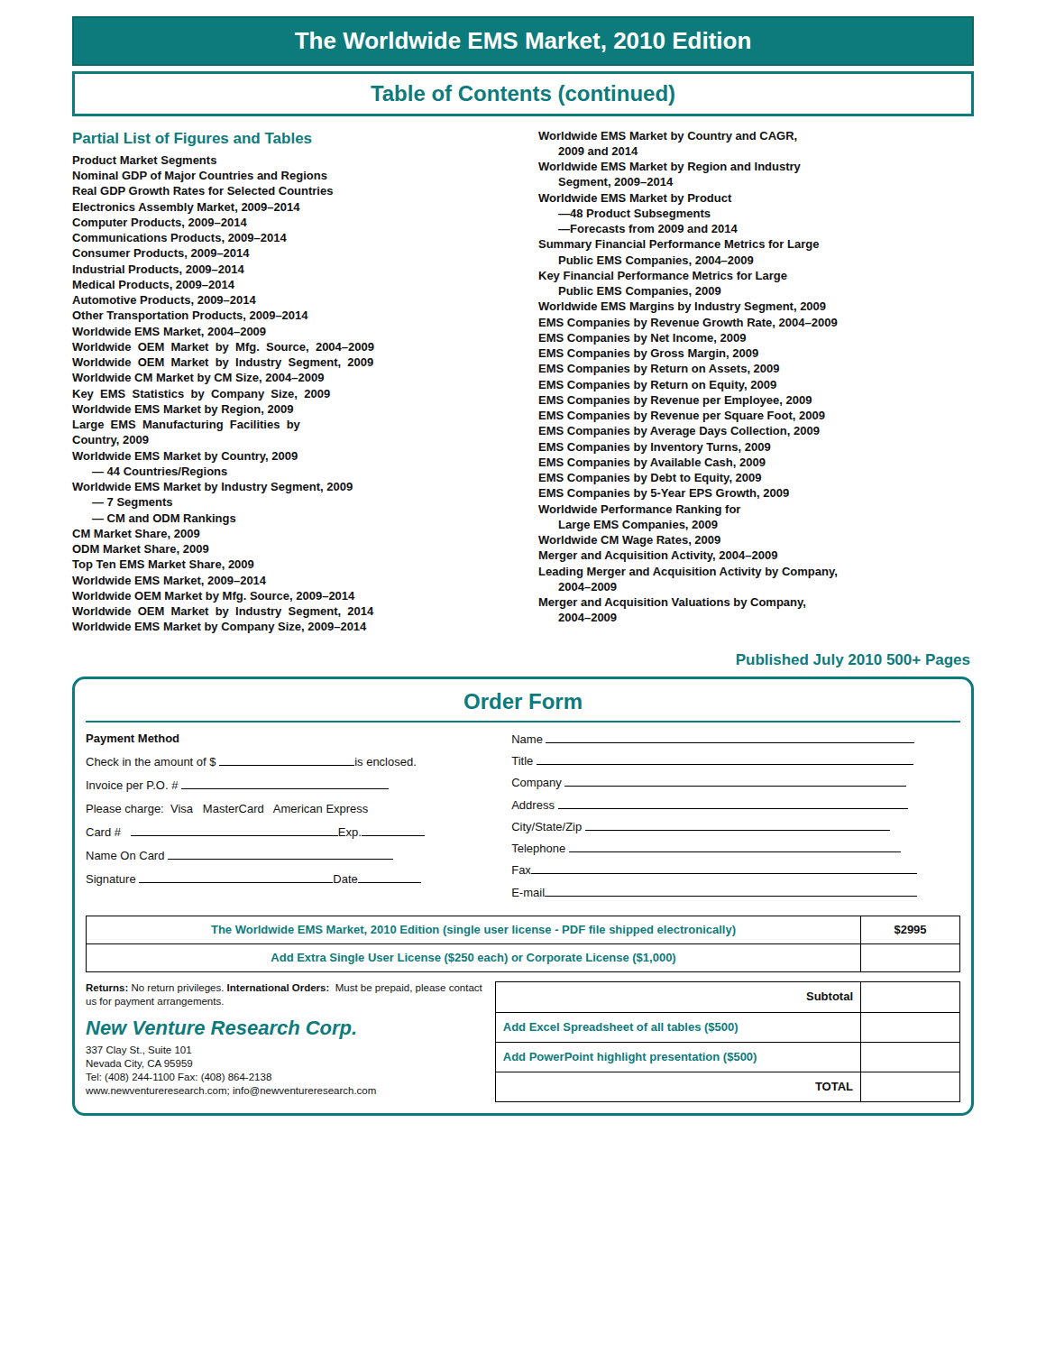The Worldwide EMS Market, 2010 Edition
Table of Contents (continued)
Partial List of Figures and Tables
Product Market Segments
Nominal GDP of Major Countries and Regions
Real GDP Growth Rates for Selected Countries
Electronics Assembly Market, 2009–2014
Computer Products, 2009–2014
Communications Products, 2009–2014
Consumer Products, 2009–2014
Industrial Products, 2009–2014
Medical Products, 2009–2014
Automotive Products, 2009–2014
Other Transportation Products, 2009–2014
Worldwide EMS Market, 2004–2009
Worldwide OEM Market by Mfg. Source, 2004–2009
Worldwide OEM Market by Industry Segment, 2009
Worldwide CM Market by CM Size, 2004–2009
Key EMS Statistics by Company Size, 2009
Worldwide EMS Market by Region, 2009
Large EMS Manufacturing Facilities by
Country, 2009
Worldwide EMS Market by Country, 2009
— 44 Countries/Regions
Worldwide EMS Market by Industry Segment, 2009
— 7 Segments
— CM and ODM Rankings
CM Market Share, 2009
ODM Market Share, 2009
Top Ten EMS Market Share, 2009
Worldwide EMS Market, 2009–2014
Worldwide OEM Market by Mfg. Source, 2009–2014
Worldwide OEM Market by Industry Segment, 2014
Worldwide EMS Market by Company Size, 2009–2014
Worldwide EMS Market by Country and CAGR,
2009 and 2014
Worldwide EMS Market by Region and Industry
Segment, 2009–2014
Worldwide EMS Market by Product
—48 Product Subsegments
—Forecasts from 2009 and 2014
Summary Financial Performance Metrics for Large
Public EMS Companies, 2004–2009
Key Financial Performance Metrics for Large
Public EMS Companies, 2009
Worldwide EMS Margins by Industry Segment, 2009
EMS Companies by Revenue Growth Rate, 2004–2009
EMS Companies by Net Income, 2009
EMS Companies by Gross Margin, 2009
EMS Companies by Return on Assets, 2009
EMS Companies by Return on Equity, 2009
EMS Companies by Revenue per Employee, 2009
EMS Companies by Revenue per Square Foot, 2009
EMS Companies by Average Days Collection, 2009
EMS Companies by Inventory Turns, 2009
EMS Companies by Available Cash, 2009
EMS Companies by Debt to Equity, 2009
EMS Companies by 5-Year EPS Growth, 2009
Worldwide Performance Ranking for
Large EMS Companies, 2009
Worldwide CM Wage Rates, 2009
Merger and Acquisition Activity, 2004–2009
Leading Merger and Acquisition Activity by Company,
2004–2009
Merger and Acquisition Valuations by Company,
2004–2009
Published July 2010 500+ Pages
Order Form
Payment Method
Check in the amount of $ is enclosed.
Invoice per P.O. #
Please charge: Visa MasterCard American Express
Card # Exp.
Name On Card
Signature Date
Name
Title
Company
Address
City/State/Zip
Telephone
Fax
E-mail
| The Worldwide EMS Market, 2010 Edition (single user license - PDF file shipped electronically) | $2995 |
| Add Extra Single User License ($250 each) or Corporate License ($1,000) | |
Returns: No return privileges. International Orders: Must be prepaid, please contact us for payment arrangements.
New Venture Research Corp.
337 Clay St., Suite 101
Nevada City, CA 95959
Tel: (408) 244-1100 Fax: (408) 864-2138
www.newventureresearch.com; info@newventureresearch.com
| Subtotal | |
| Add Excel Spreadsheet of all tables ($500) | |
| Add PowerPoint highlight presentation ($500) | |
| TOTAL | |